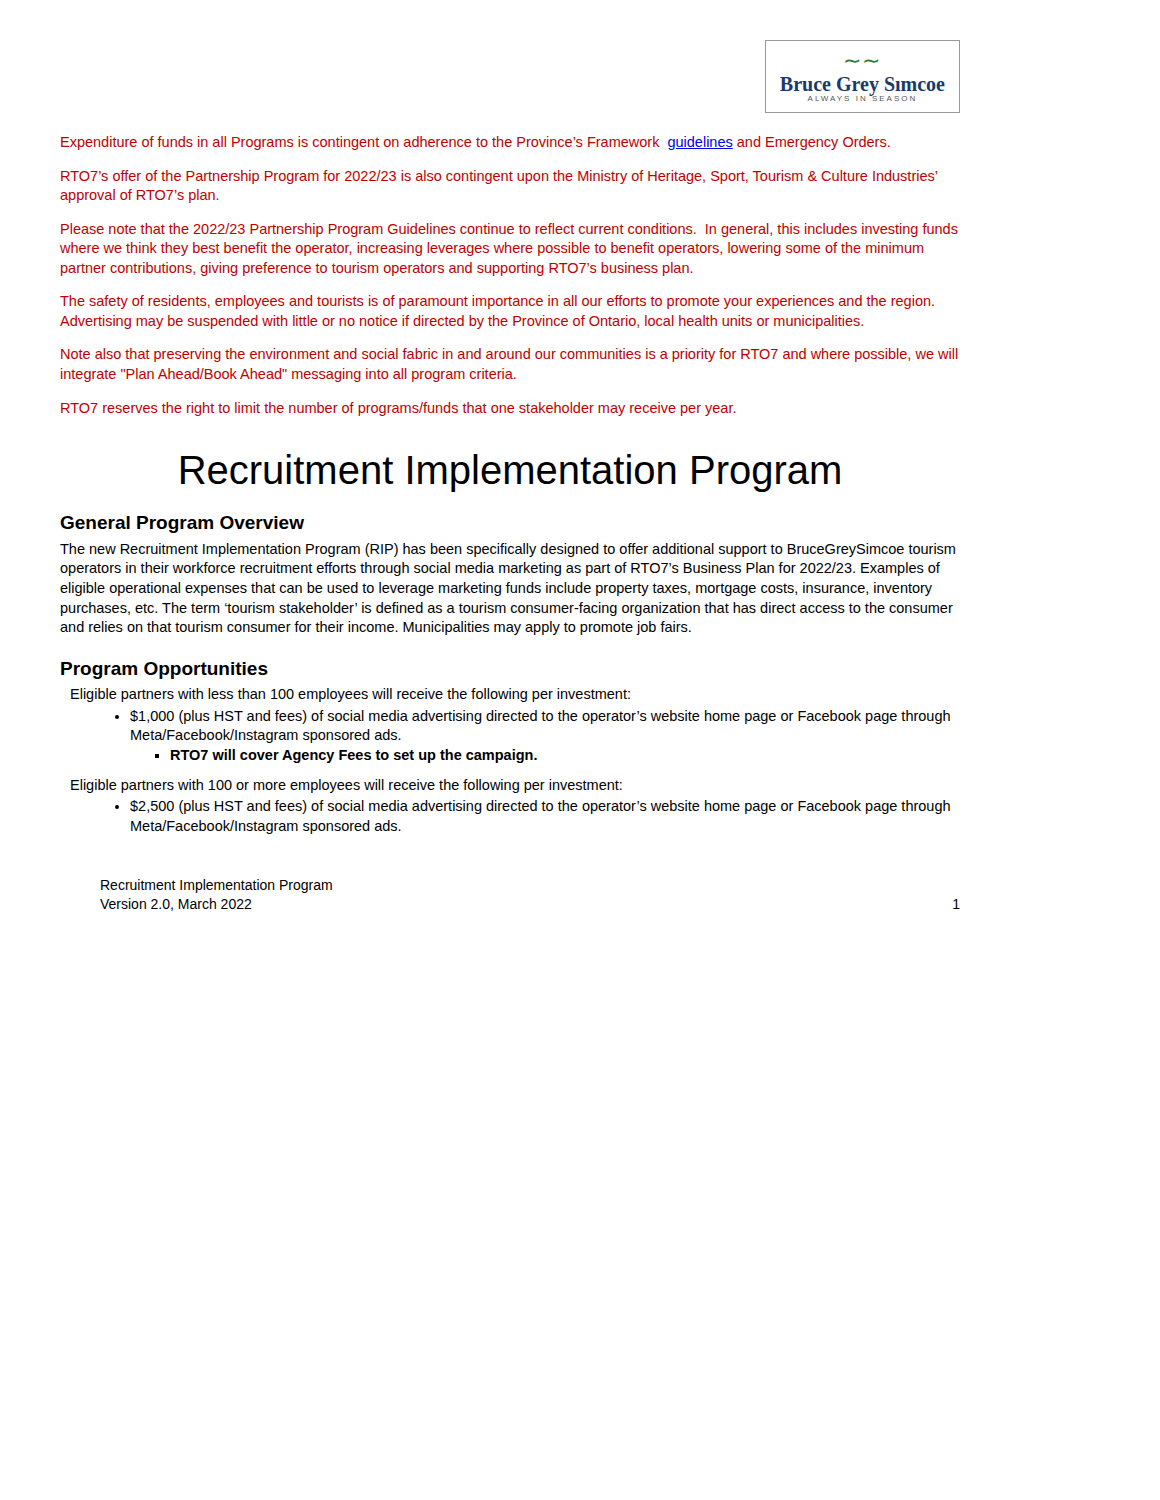∼∼
Bruce Grey Sımcoe
ALWAYS IN SEASON
Expenditure of funds in all Programs is contingent on adherence to the Province’s Framework guidelines and Emergency Orders.
RTO7’s offer of the Partnership Program for 2022/23 is also contingent upon the Ministry of Heritage, Sport, Tourism & Culture Industries’ approval of RTO7’s plan.
Please note that the 2022/23 Partnership Program Guidelines continue to reflect current conditions. In general, this includes investing funds where we think they best benefit the operator, increasing leverages where possible to benefit operators, lowering some of the minimum partner contributions, giving preference to tourism operators and supporting RTO7’s business plan.
The safety of residents, employees and tourists is of paramount importance in all our efforts to promote your experiences and the region. Advertising may be suspended with little or no notice if directed by the Province of Ontario, local health units or municipalities.
Note also that preserving the environment and social fabric in and around our communities is a priority for RTO7 and where possible, we will integrate "Plan Ahead/Book Ahead" messaging into all program criteria.
RTO7 reserves the right to limit the number of programs/funds that one stakeholder may receive per year.
Recruitment Implementation Program
General Program Overview
The new Recruitment Implementation Program (RIP) has been specifically designed to offer additional support to BruceGreySimcoe tourism operators in their workforce recruitment efforts through social media marketing as part of RTO7’s Business Plan for 2022/23. Examples of eligible operational expenses that can be used to leverage marketing funds include property taxes, mortgage costs, insurance, inventory purchases, etc. The term ‘tourism stakeholder’ is defined as a tourism consumer-facing organization that has direct access to the consumer and relies on that tourism consumer for their income. Municipalities may apply to promote job fairs.
Program Opportunities
Eligible partners with less than 100 employees will receive the following per investment:
$1,000 (plus HST and fees) of social media advertising directed to the operator’s website home page or Facebook page through Meta/Facebook/Instagram sponsored ads.
RTO7 will cover Agency Fees to set up the campaign.
Eligible partners with 100 or more employees will receive the following per investment:
$2,500 (plus HST and fees) of social media advertising directed to the operator’s website home page or Facebook page through Meta/Facebook/Instagram sponsored ads.
Recruitment Implementation Program
Version 2.0, March 2022
1